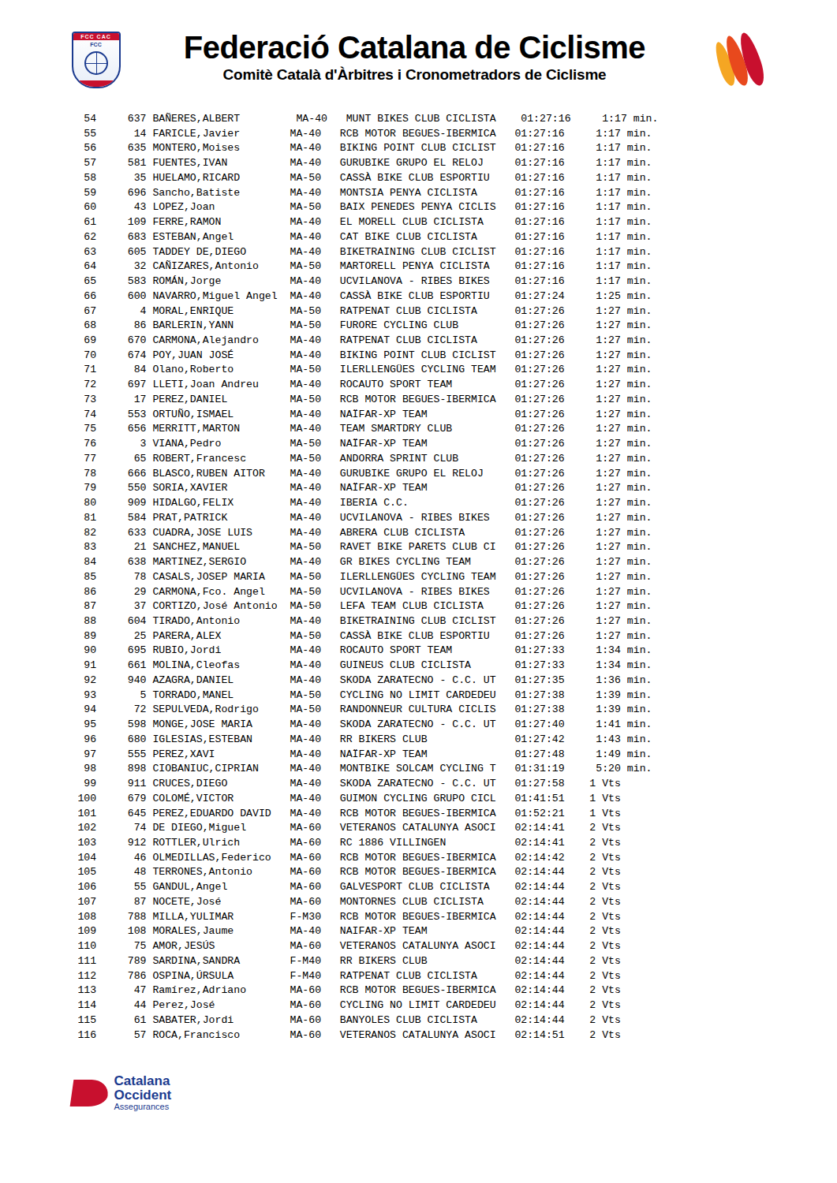FCC CAC
FCC
Federació Catalana de Ciclisme
Comitè Català d'Àrbitres i Cronometradors de Ciclisme
  54     637 BAÑERES,ALBERT         MA-40   MUNT BIKES CLUB CICLISTA    01:27:16     1:17 min.
  55      14 FARICLE,Javier        MA-40   RCB MOTOR BEGUES-IBERMICA   01:27:16     1:17 min.
  56     635 MONTERO,Moises        MA-40   BIKING POINT CLUB CICLIST   01:27:16     1:17 min.
  57     581 FUENTES,IVAN          MA-40   GURUBIKE GRUPO EL RELOJ     01:27:16     1:17 min.
  58      35 HUELAMO,RICARD        MA-50   CASSÀ BIKE CLUB ESPORTIU    01:27:16     1:17 min.
  59     696 Sancho,Batiste        MA-40   MONTSIA PENYA CICLISTA      01:27:16     1:17 min.
  60      43 LOPEZ,Joan            MA-50   BAIX PENEDES PENYA CICLIS   01:27:16     1:17 min.
  61     109 FERRE,RAMON           MA-40   EL MORELL CLUB CICLISTA     01:27:16     1:17 min.
  62     683 ESTEBAN,Angel         MA-40   CAT BIKE CLUB CICLISTA      01:27:16     1:17 min.
  63     605 TADDEY DE,DIEGO       MA-40   BIKETRAINING CLUB CICLIST   01:27:16     1:17 min.
  64      32 CAÑIZARES,Antonio     MA-50   MARTORELL PENYA CICLISTA    01:27:16     1:17 min.
  65     583 ROMÁN,Jorge           MA-40   UCVILANOVA - RIBES BIKES    01:27:16     1:17 min.
  66     600 NAVARRO,Miguel Angel  MA-40   CASSÀ BIKE CLUB ESPORTIU    01:27:24     1:25 min.
  67       4 MORAL,ENRIQUE         MA-50   RATPENAT CLUB CICLISTA      01:27:26     1:27 min.
  68      86 BARLERIN,YANN         MA-50   FURORE CYCLING CLUB         01:27:26     1:27 min.
  69     670 CARMONA,Alejandro     MA-40   RATPENAT CLUB CICLISTA      01:27:26     1:27 min.
  70     674 POY,JUAN JOSÉ         MA-40   BIKING POINT CLUB CICLIST   01:27:26     1:27 min.
  71      84 Olano,Roberto         MA-50   ILERLLENGÜES CYCLING TEAM   01:27:26     1:27 min.
  72     697 LLETI,Joan Andreu     MA-40   ROCAUTO SPORT TEAM          01:27:26     1:27 min.
  73      17 PEREZ,DANIEL          MA-50   RCB MOTOR BEGUES-IBERMICA   01:27:26     1:27 min.
  74     553 ORTUÑO,ISMAEL         MA-40   NAÏFAR-XP TEAM              01:27:26     1:27 min.
  75     656 MERRITT,MARTON        MA-40   TEAM SMARTDRY CLUB          01:27:26     1:27 min.
  76       3 VIANA,Pedro           MA-50   NAÏFAR-XP TEAM              01:27:26     1:27 min.
  77      65 ROBERT,Francesc       MA-50   ANDORRA SPRINT CLUB         01:27:26     1:27 min.
  78     666 BLASCO,RUBEN AITOR    MA-40   GURUBIKE GRUPO EL RELOJ     01:27:26     1:27 min.
  79     550 SORIA,XAVIER          MA-40   NAÏFAR-XP TEAM              01:27:26     1:27 min.
  80     909 HIDALGO,FELIX         MA-40   IBERIA C.C.                 01:27:26     1:27 min.
  81     584 PRAT,PATRICK          MA-40   UCVILANOVA - RIBES BIKES    01:27:26     1:27 min.
  82     633 CUADRA,JOSE LUIS      MA-40   ABRERA CLUB CICLISTA        01:27:26     1:27 min.
  83      21 SANCHEZ,MANUEL        MA-50   RAVET BIKE PARETS CLUB CI   01:27:26     1:27 min.
  84     638 MARTINEZ,SERGIO       MA-40   GR BIKES CYCLING TEAM       01:27:26     1:27 min.
  85      78 CASALS,JOSEP MARIA    MA-50   ILERLLENGÜES CYCLING TEAM   01:27:26     1:27 min.
  86      29 CARMONA,Fco. Angel    MA-50   UCVILANOVA - RIBES BIKES    01:27:26     1:27 min.
  87      37 CORTIZO,José Antonio  MA-50   LEFA TEAM CLUB CICLISTA     01:27:26     1:27 min.
  88     604 TIRADO,Antonio        MA-40   BIKETRAINING CLUB CICLIST   01:27:26     1:27 min.
  89      25 PARERA,ALEX           MA-50   CASSÀ BIKE CLUB ESPORTIU    01:27:26     1:27 min.
  90     695 RUBIO,Jordi           MA-40   ROCAUTO SPORT TEAM          01:27:33     1:34 min.
  91     661 MOLINA,Cleofas        MA-40   GUINEUS CLUB CICLISTA       01:27:33     1:34 min.
  92     940 AZAGRA,DANIEL         MA-40   SKODA ZARATECNO - C.C. UT   01:27:35     1:36 min.
  93       5 TORRADO,MANEL         MA-50   CYCLING NO LIMIT CARDEDEU   01:27:38     1:39 min.
  94      72 SEPULVEDA,Rodrigo     MA-50   RANDONNEUR CULTURA CICLIS   01:27:38     1:39 min.
  95     598 MONGE,JOSE MARIA      MA-40   SKODA ZARATECNO - C.C. UT   01:27:40     1:41 min.
  96     680 IGLESIAS,ESTEBAN      MA-40   RR BIKERS CLUB              01:27:42     1:43 min.
  97     555 PEREZ,XAVI            MA-40   NAÏFAR-XP TEAM              01:27:48     1:49 min.
  98     898 CIOBANIUC,CIPRIAN     MA-40   MONTBIKE SOLCAM CYCLING T   01:31:19     5:20 min.
  99     911 CRUCES,DIEGO          MA-40   SKODA ZARATECNO - C.C. UT   01:27:58    1 Vts
 100     679 COLOMÉ,VICTOR         MA-40   GUIMON CYCLING GRUPO CICL   01:41:51    1 Vts
 101     645 PEREZ,EDUARDO DAVID   MA-40   RCB MOTOR BEGUES-IBERMICA   01:52:21    1 Vts
 102      74 DE DIEGO,Miguel       MA-60   VETERANOS CATALUNYA ASOCI   02:14:41    2 Vts
 103     912 ROTTLER,Ulrich        MA-60   RC 1886 VILLINGEN           02:14:41    2 Vts
 104      46 OLMEDILLAS,Federico   MA-60   RCB MOTOR BEGUES-IBERMICA   02:14:42    2 Vts
 105      48 TERRONES,Antonio      MA-60   RCB MOTOR BEGUES-IBERMICA   02:14:44    2 Vts
 106      55 GANDUL,Angel          MA-60   GALVESPORT CLUB CICLISTA    02:14:44    2 Vts
 107      87 NOCETE,José           MA-60   MONTORNES CLUB CICLISTA     02:14:44    2 Vts
 108     788 MILLA,YULIMAR         F-M30   RCB MOTOR BEGUES-IBERMICA   02:14:44    2 Vts
 109     108 MORALES,Jaume         MA-40   NAIFAR-XP TEAM              02:14:44    2 Vts
 110      75 AMOR,JESÚS            MA-60   VETERANOS CATALUNYA ASOCI   02:14:44    2 Vts
 111     789 SARDINA,SANDRA        F-M40   RR BIKERS CLUB              02:14:44    2 Vts
 112     786 OSPINA,ÚRSULA         F-M40   RATPENAT CLUB CICLISTA      02:14:44    2 Vts
 113      47 Ramírez,Adriano       MA-60   RCB MOTOR BEGUES-IBERMICA   02:14:44    2 Vts
 114      44 Perez,José            MA-60   CYCLING NO LIMIT CARDEDEU   02:14:44    2 Vts
 115      61 SABATER,Jordi         MA-60   BANYOLES CLUB CICLISTA      02:14:44    2 Vts
 116      57 ROCA,Francisco        MA-60   VETERANOS CATALUNYA ASOCI   02:14:51    2 Vts
Catalana
Occident
Assegurances